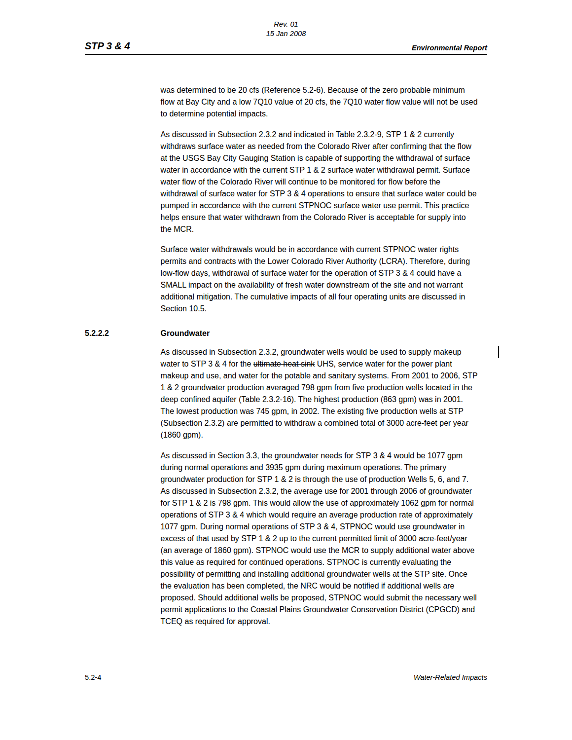Rev. 01
15 Jan 2008
STP 3 & 4
Environmental Report
was determined to be 20 cfs (Reference 5.2-6). Because of the zero probable minimum flow at Bay City and a low 7Q10 value of 20 cfs, the 7Q10 water flow value will not be used to determine potential impacts.
As discussed in Subsection 2.3.2 and indicated in Table 2.3.2-9, STP 1 & 2 currently withdraws surface water as needed from the Colorado River after confirming that the flow at the USGS Bay City Gauging Station is capable of supporting the withdrawal of surface water in accordance with the current STP 1 & 2 surface water withdrawal permit. Surface water flow of the Colorado River will continue to be monitored for flow before the withdrawal of surface water for STP 3 & 4 operations to ensure that surface water could be pumped in accordance with the current STPNOC surface water use permit. This practice helps ensure that water withdrawn from the Colorado River is acceptable for supply into the MCR.
Surface water withdrawals would be in accordance with current STPNOC water rights permits and contracts with the Lower Colorado River Authority (LCRA). Therefore, during low-flow days, withdrawal of surface water for the operation of STP 3 & 4 could have a SMALL impact on the availability of fresh water downstream of the site and not warrant additional mitigation. The cumulative impacts of all four operating units are discussed in Section 10.5.
5.2.2.2 Groundwater
As discussed in Subsection 2.3.2, groundwater wells would be used to supply makeup water to STP 3 & 4 for the ultimate heat sink UHS, service water for the power plant makeup and use, and water for the potable and sanitary systems. From 2001 to 2006, STP 1 & 2 groundwater production averaged 798 gpm from five production wells located in the deep confined aquifer (Table 2.3.2-16). The highest production (863 gpm) was in 2001. The lowest production was 745 gpm, in 2002. The existing five production wells at STP (Subsection 2.3.2) are permitted to withdraw a combined total of 3000 acre-feet per year (1860 gpm).
As discussed in Section 3.3, the groundwater needs for STP 3 & 4 would be 1077 gpm during normal operations and 3935 gpm during maximum operations. The primary groundwater production for STP 1 & 2 is through the use of production Wells 5, 6, and 7. As discussed in Subsection 2.3.2, the average use for 2001 through 2006 of groundwater for STP 1 & 2 is 798 gpm. This would allow the use of approximately 1062 gpm for normal operations of STP 3 & 4 which would require an average production rate of approximately 1077 gpm. During normal operations of STP 3 & 4, STPNOC would use groundwater in excess of that used by STP 1 & 2 up to the current permitted limit of 3000 acre-feet/year (an average of 1860 gpm). STPNOC would use the MCR to supply additional water above this value as required for continued operations. STPNOC is currently evaluating the possibility of permitting and installing additional groundwater wells at the STP site. Once the evaluation has been completed, the NRC would be notified if additional wells are proposed. Should additional wells be proposed, STPNOC would submit the necessary well permit applications to the Coastal Plains Groundwater Conservation District (CPGCD) and TCEQ as required for approval.
5.2-4
Water-Related Impacts